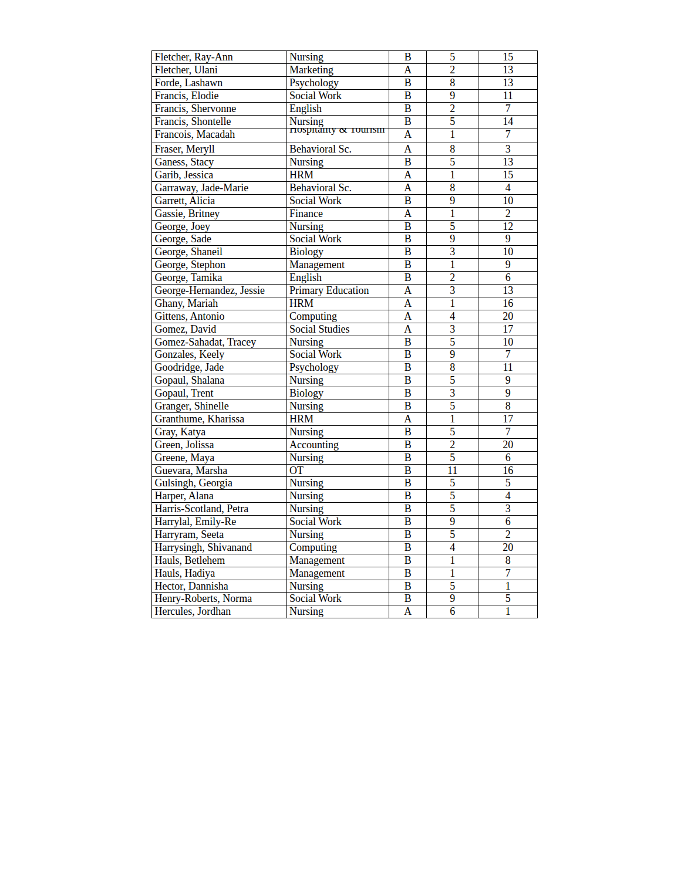| Fletcher, Ray-Ann | Nursing | B | 5 | 15 |
| Fletcher, Ulani | Marketing | A | 2 | 13 |
| Forde, Lashawn | Psychology | B | 8 | 13 |
| Francis, Elodie | Social Work | B | 9 | 11 |
| Francis, Shervonne | English | B | 2 | 7 |
| Francis, Shontelle | Nursing | B | 5 | 14 |
| Francois, Macadah | Hospitality & Tourism | A | 1 | 7 |
| Fraser, Meryll | Behavioral Sc. | A | 8 | 3 |
| Ganess, Stacy | Nursing | B | 5 | 13 |
| Garib, Jessica | HRM | A | 1 | 15 |
| Garraway, Jade-Marie | Behavioral Sc. | A | 8 | 4 |
| Garrett, Alicia | Social Work | B | 9 | 10 |
| Gassie, Britney | Finance | A | 1 | 2 |
| George, Joey | Nursing | B | 5 | 12 |
| George, Sade | Social Work | B | 9 | 9 |
| George, Shaneil | Biology | B | 3 | 10 |
| George, Stephon | Management | B | 1 | 9 |
| George, Tamika | English | B | 2 | 6 |
| George-Hernandez, Jessie | Primary Education | A | 3 | 13 |
| Ghany, Mariah | HRM | A | 1 | 16 |
| Gittens, Antonio | Computing | A | 4 | 20 |
| Gomez, David | Social Studies | A | 3 | 17 |
| Gomez-Sahadat, Tracey | Nursing | B | 5 | 10 |
| Gonzales, Keely | Social Work | B | 9 | 7 |
| Goodridge, Jade | Psychology | B | 8 | 11 |
| Gopaul, Shalana | Nursing | B | 5 | 9 |
| Gopaul, Trent | Biology | B | 3 | 9 |
| Granger, Shinelle | Nursing | B | 5 | 8 |
| Granthume, Kharissa | HRM | A | 1 | 17 |
| Gray, Katya | Nursing | B | 5 | 7 |
| Green, Jolissa | Accounting | B | 2 | 20 |
| Greene, Maya | Nursing | B | 5 | 6 |
| Guevara, Marsha | OT | B | 11 | 16 |
| Gulsingh, Georgia | Nursing | B | 5 | 5 |
| Harper, Alana | Nursing | B | 5 | 4 |
| Harris-Scotland, Petra | Nursing | B | 5 | 3 |
| Harrylal, Emily-Re | Social Work | B | 9 | 6 |
| Harryram, Seeta | Nursing | B | 5 | 2 |
| Harrysingh, Shivanand | Computing | B | 4 | 20 |
| Hauls, Betlehem | Management | B | 1 | 8 |
| Hauls, Hadiya | Management | B | 1 | 7 |
| Hector, Dannisha | Nursing | B | 5 | 1 |
| Henry-Roberts, Norma | Social Work | B | 9 | 5 |
| Hercules, Jordhan | Nursing | A | 6 | 1 |